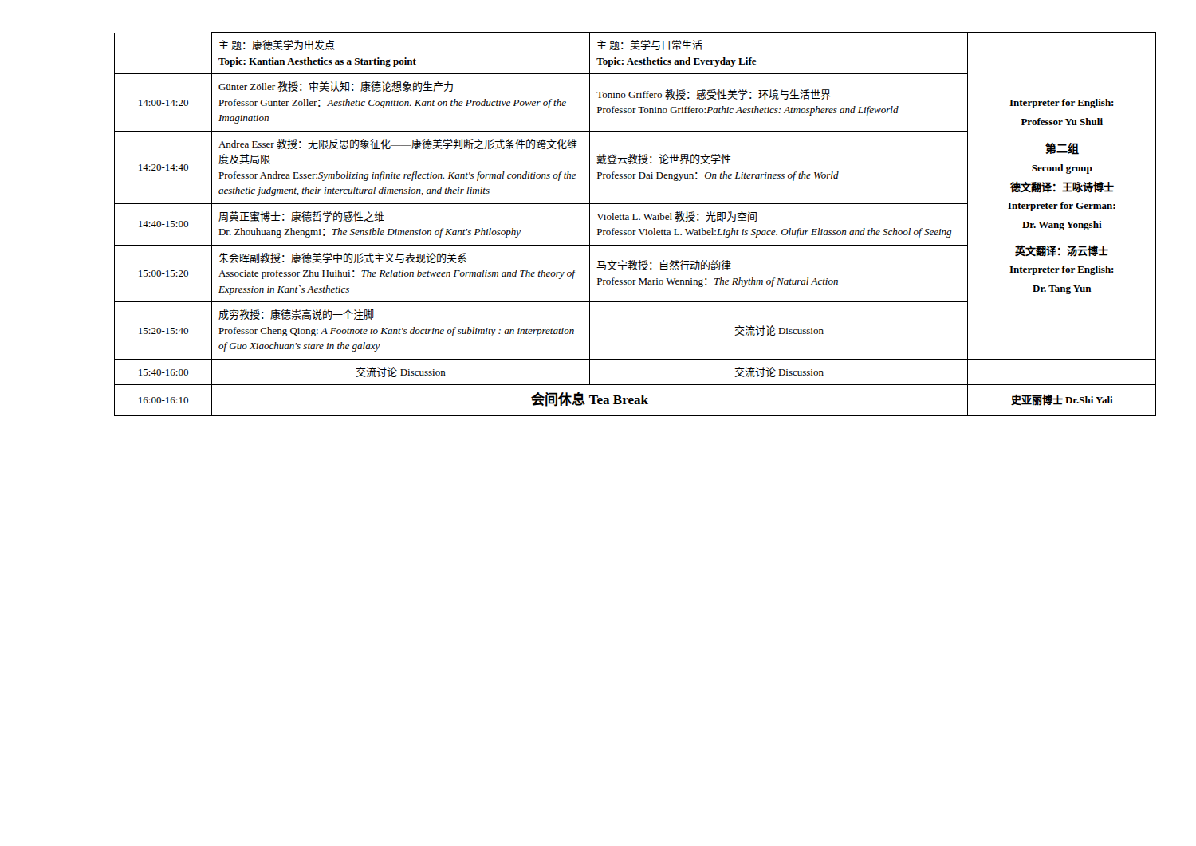| | | 主 题：康德美学为出发点 Topic: Kantian Aesthetics as a Starting point | 主 题：美学与日常生活 Topic: Aesthetics and Everyday Life | Interpreter for English: Professor Yu Shuli 第二组 Second group 德文翻译：王咏诗博士 Interpreter for German: Dr. Wang Yongshi 英文翻译：汤云博士 Interpreter for English: Dr. Tang Yun |
| 14:00-14:20 | Günter Zöller 教授：审美认知：康德论想象的生产力 Professor Günter Zöller： Aesthetic Cognition. Kant on the Productive Power of the Imagination | Tonino Griffero 教授：感受性美学：环境与生活世界 Professor Tonino Griffero: Pathic Aesthetics: Atmospheres and Lifeworld |
| 14:20-14:40 | Andrea Esser 教授：无限反思的象征化——康德美学判断之形式条件的跨文化维度及其局限 Professor Andrea Esser: Symbolizing infinite reflection. Kant's formal conditions of the aesthetic judgment, their intercultural dimension, and their limits | 戴登云教授：论世界的文学性 Professor Dai Dengyun： On the Literariness of the World |
| 14:40-15:00 | 周黄正蜜博士：康德哲学的感性之维 Dr. Zhouhuang Zhengmi： The Sensible Dimension of Kant's Philosophy | Violetta L. Waibel 教授：光即为空间 Professor Violetta L. Waibel: Light is Space. Olufur Eliasson and the School of Seeing |
| 15:00-15:20 | 朱会晖副教授：康德美学中的形式主义与表现论的关系 Associate professor Zhu Huihui： The Relation between Formalism and The theory of Expression in Kant`s Aesthetics | 马文宁教授：自然行动的韵律 Professor Mario Wenning： The Rhythm of Natural Action |
| 15:20-15:40 | 成穷教授：康德崇高说的一个注脚 Professor Cheng Qiong: A Footnote to Kant's doctrine of sublimity : an interpretation of Guo Xiaochuan's stare in the galaxy | 交流讨论 Discussion |
| 15:40-16:00 | 交流讨论 Discussion | 交流讨论 Discussion | |
| | 16:00-16:10 | 会间休息 Tea Break | 史亚丽博士 Dr.Shi Yali |